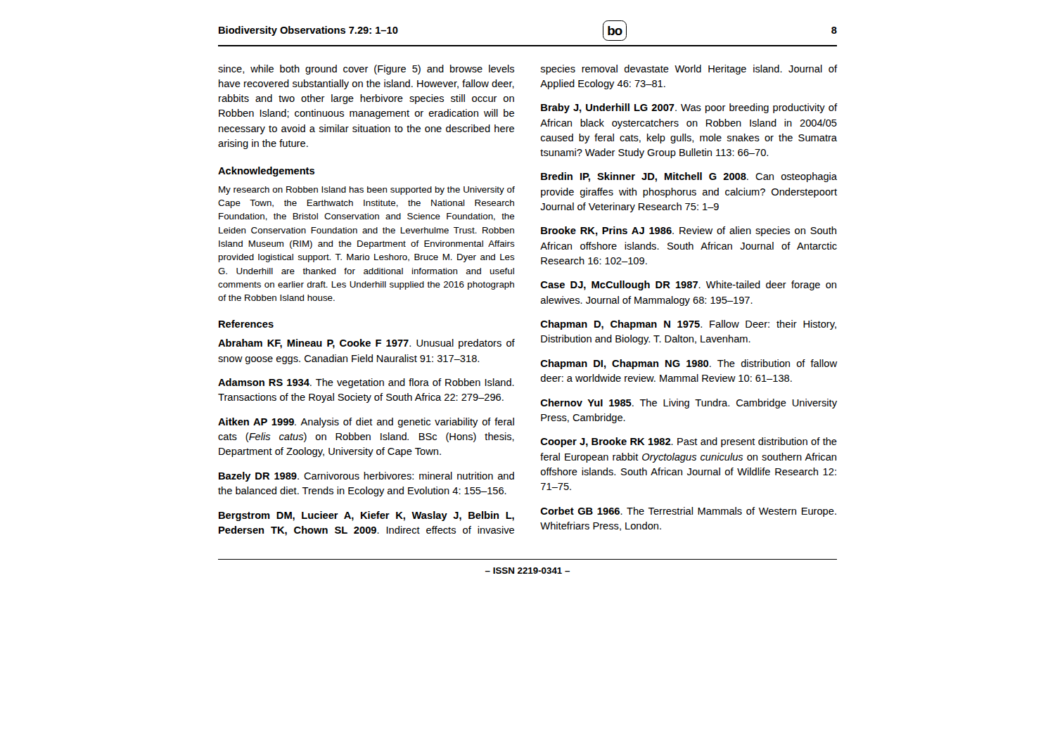Biodiversity Observations 7.29: 1–10 bo 8
since, while both ground cover (Figure 5) and browse levels have recovered substantially on the island. However, fallow deer, rabbits and two other large herbivore species still occur on Robben Island; continuous management or eradication will be necessary to avoid a similar situation to the one described here arising in the future.
Acknowledgements
My research on Robben Island has been supported by the University of Cape Town, the Earthwatch Institute, the National Research Foundation, the Bristol Conservation and Science Foundation, the Leiden Conservation Foundation and the Leverhulme Trust. Robben Island Museum (RIM) and the Department of Environmental Affairs provided logistical support. T. Mario Leshoro, Bruce M. Dyer and Les G. Underhill are thanked for additional information and useful comments on earlier draft. Les Underhill supplied the 2016 photograph of the Robben Island house.
References
Abraham KF, Mineau P, Cooke F 1977. Unusual predators of snow goose eggs. Canadian Field Nauralist 91: 317–318.
Adamson RS 1934. The vegetation and flora of Robben Island. Transactions of the Royal Society of South Africa 22: 279–296.
Aitken AP 1999. Analysis of diet and genetic variability of feral cats (Felis catus) on Robben Island. BSc (Hons) thesis, Department of Zoology, University of Cape Town.
Bazely DR 1989. Carnivorous herbivores: mineral nutrition and the balanced diet. Trends in Ecology and Evolution 4: 155–156.
Bergstrom DM, Lucieer A, Kiefer K, Waslay J, Belbin L, Pedersen TK, Chown SL 2009. Indirect effects of invasive species removal devastate World Heritage island. Journal of Applied Ecology 46: 73–81.
Braby J, Underhill LG 2007. Was poor breeding productivity of African black oystercatchers on Robben Island in 2004/05 caused by feral cats, kelp gulls, mole snakes or the Sumatra tsunami? Wader Study Group Bulletin 113: 66–70.
Bredin IP, Skinner JD, Mitchell G 2008. Can osteophagia provide giraffes with phosphorus and calcium? Onderstepoort Journal of Veterinary Research 75: 1–9
Brooke RK, Prins AJ 1986. Review of alien species on South African offshore islands. South African Journal of Antarctic Research 16: 102–109.
Case DJ, McCullough DR 1987. White-tailed deer forage on alewives. Journal of Mammalogy 68: 195–197.
Chapman D, Chapman N 1975. Fallow Deer: their History, Distribution and Biology. T. Dalton, Lavenham.
Chapman DI, Chapman NG 1980. The distribution of fallow deer: a worldwide review. Mammal Review 10: 61–138.
Chernov YuI 1985. The Living Tundra. Cambridge University Press, Cambridge.
Cooper J, Brooke RK 1982. Past and present distribution of the feral European rabbit Oryctolagus cuniculus on southern African offshore islands. South African Journal of Wildlife Research 12: 71–75.
Corbet GB 1966. The Terrestrial Mammals of Western Europe. Whitefriars Press, London.
– ISSN 2219-0341 –